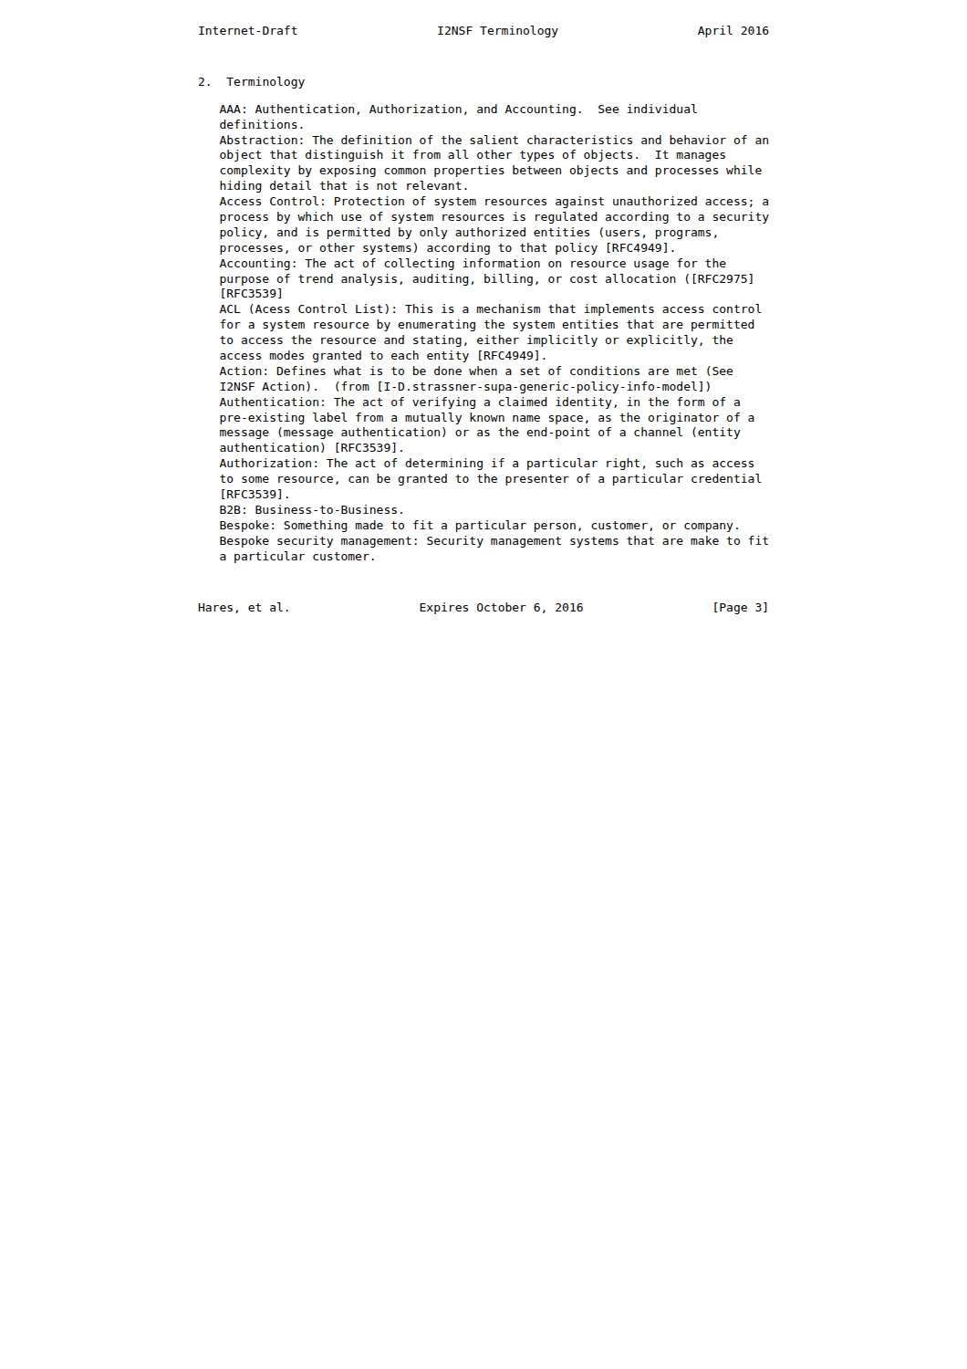Internet-Draft I2NSF Terminology April 2016
2. Terminology
AAA:
Authentication, Authorization, and Accounting. See individual definitions.
Abstraction:
The definition of the salient characteristics and behavior of an object that distinguish it from all other types of objects. It manages complexity by exposing common properties between objects and processes while hiding detail that is not relevant.
Access Control:
Protection of system resources against unauthorized access; a process by which use of system resources is regulated according to a security policy, and is permitted by only authorized entities (users, programs, processes, or other systems) according to that policy [RFC4949].
Accounting:
The act of collecting information on resource usage for the purpose of trend analysis, auditing, billing, or cost allocation ([RFC2975] [RFC3539]
ACL (Acess Control List):
This is a mechanism that implements access control for a system resource by enumerating the system entities that are permitted to access the resource and stating, either implicitly or explicitly, the access modes granted to each entity [RFC4949].
Action:
Defines what is to be done when a set of conditions are met (See I2NSF Action). (from [I-D.strassner-supa-generic-policy-info-model])
Authentication:
The act of verifying a claimed identity, in the form of a pre-existing label from a mutually known name space, as the originator of a message (message authentication) or as the end-point of a channel (entity authentication) [RFC3539].
Authorization:
The act of determining if a particular right, such as access to some resource, can be granted to the presenter of a particular credential [RFC3539].
B2B:
Business-to-Business.
Bespoke:
Something made to fit a particular person, customer, or company.
Bespoke security management:
Security management systems that are make to fit a particular customer.
Hares, et al. Expires October 6, 2016 [Page 3]